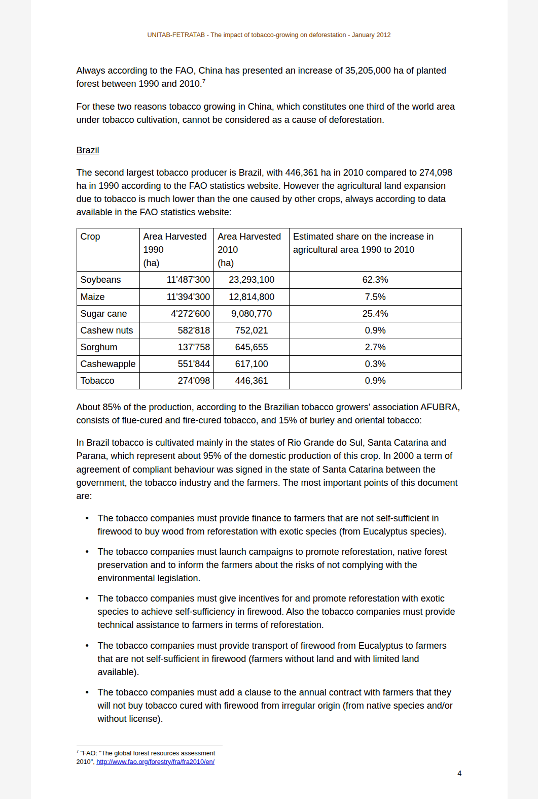UNITAB-FETRATAB - The impact of tobacco-growing on deforestation - January 2012
Always according to the FAO, China has presented an increase of 35,205,000 ha of planted forest between 1990 and 2010.7
For these two reasons tobacco growing in China, which constitutes one third of the world area under tobacco cultivation, cannot be considered as a cause of deforestation.
Brazil
The second largest tobacco producer is Brazil, with 446,361 ha in 2010 compared to 274,098 ha in 1990 according to the FAO statistics website. However the agricultural land expansion due to tobacco is much lower than the one caused by other crops, always according to data available in the FAO statistics website:
| Crop | Area Harvested 1990 (ha) | Area Harvested 2010 (ha) | Estimated share on the increase in agricultural area 1990 to 2010 |
| Soybeans | 11'487'300 | 23,293,100 | 62.3% |
| Maize | 11'394'300 | 12,814,800 | 7.5% |
| Sugar cane | 4'272'600 | 9,080,770 | 25.4% |
| Cashew nuts | 582'818 | 752,021 | 0.9% |
| Sorghum | 137'758 | 645,655 | 2.7% |
| Cashewapple | 551'844 | 617,100 | 0.3% |
| Tobacco | 274'098 | 446,361 | 0.9% |
About 85% of the production, according to the Brazilian tobacco growers' association AFUBRA, consists of flue-cured and fire-cured tobacco, and 15% of burley and oriental tobacco:
In Brazil tobacco is cultivated mainly in the states of Rio Grande do Sul, Santa Catarina and Parana, which represent about 95% of the domestic production of this crop. In 2000 a term of agreement of compliant behaviour was signed in the state of Santa Catarina between the government, the tobacco industry and the farmers. The most important points of this document are:
The tobacco companies must provide finance to farmers that are not self-sufficient in firewood to buy wood from reforestation with exotic species (from Eucalyptus species).
The tobacco companies must launch campaigns to promote reforestation, native forest preservation and to inform the farmers about the risks of not complying with the environmental legislation.
The tobacco companies must give incentives for and promote reforestation with exotic species to achieve self-sufficiency in firewood. Also the tobacco companies must provide technical assistance to farmers in terms of reforestation.
The tobacco companies must provide transport of firewood from Eucalyptus to farmers that are not self-sufficient in firewood (farmers without land and with limited land available).
The tobacco companies must add a clause to the annual contract with farmers that they will not buy tobacco cured with firewood from irregular origin (from native species and/or without license).
7 "FAO: "The global forest resources assessment 2010", http://www.fao.org/forestry/fra/fra2010/en/
4